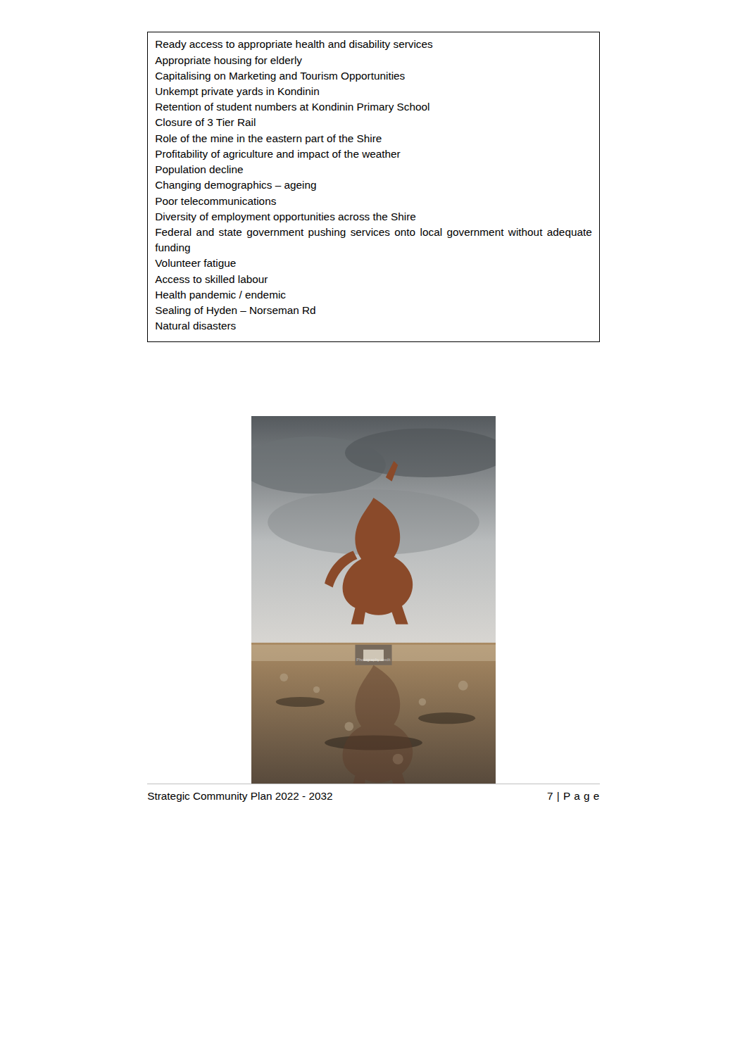Ready access to appropriate health and disability services
Appropriate housing for elderly
Capitalising on Marketing and Tourism Opportunities
Unkempt private yards in Kondinin
Retention of student numbers at Kondinin Primary School
Closure of 3 Tier Rail
Role of the mine in the eastern part of the Shire
Profitability of agriculture and impact of the weather
Population decline
Changing demographics – ageing
Poor telecommunications
Diversity of employment opportunities across the Shire
Federal and state government pushing services onto local government without adequate funding
Volunteer fatigue
Access to skilled labour
Health pandemic / endemic
Sealing of Hyden – Norseman Rd
Natural disasters
Strategic Community Plan 2022 - 2032 7 | P a g e